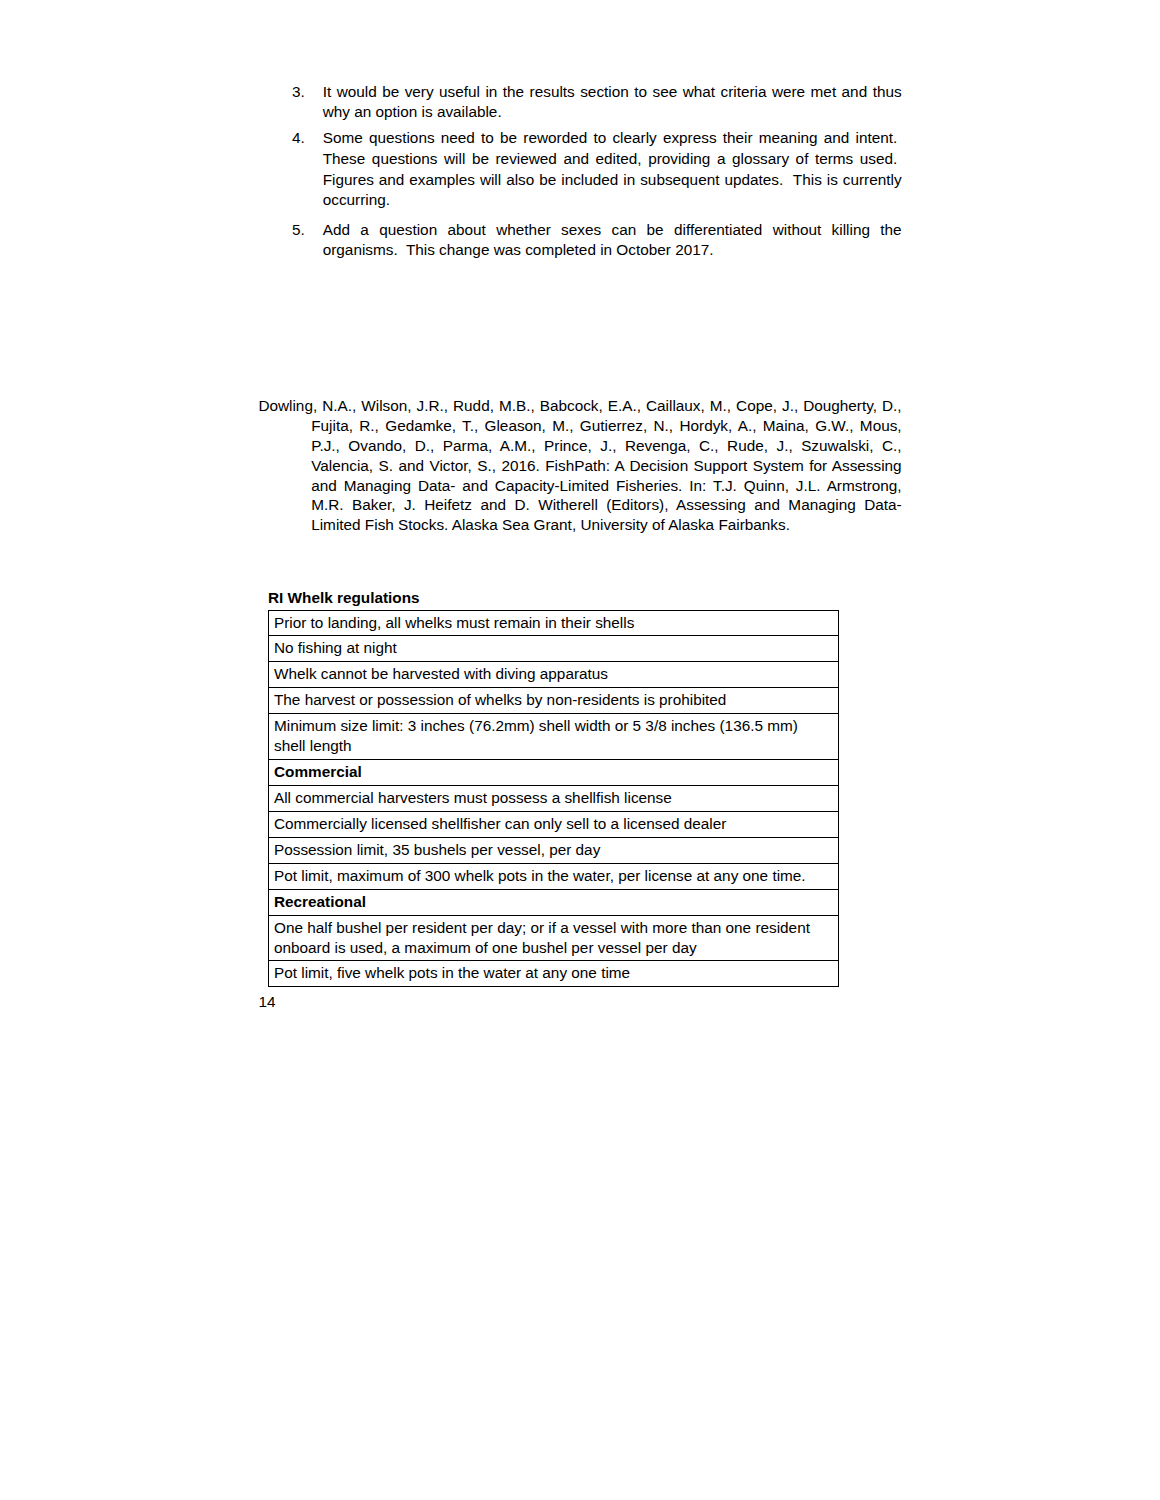3. It would be very useful in the results section to see what criteria were met and thus why an option is available.
4. Some questions need to be reworded to clearly express their meaning and intent. These questions will be reviewed and edited, providing a glossary of terms used. Figures and examples will also be included in subsequent updates. This is currently occurring.
5. Add a question about whether sexes can be differentiated without killing the organisms. This change was completed in October 2017.
Dowling, N.A., Wilson, J.R., Rudd, M.B., Babcock, E.A., Caillaux, M., Cope, J., Dougherty, D., Fujita, R., Gedamke, T., Gleason, M., Gutierrez, N., Hordyk, A., Maina, G.W., Mous, P.J., Ovando, D., Parma, A.M., Prince, J., Revenga, C., Rude, J., Szuwalski, C., Valencia, S. and Victor, S., 2016. FishPath: A Decision Support System for Assessing and Managing Data- and Capacity-Limited Fisheries. In: T.J. Quinn, J.L. Armstrong, M.R. Baker, J. Heifetz and D. Witherell (Editors), Assessing and Managing Data-Limited Fish Stocks. Alaska Sea Grant, University of Alaska Fairbanks.
RI Whelk regulations
| Prior to landing, all whelks must remain in their shells |
| No fishing at night |
| Whelk cannot be harvested with diving apparatus |
| The harvest or possession of whelks by non-residents is prohibited |
| Minimum size limit: 3 inches (76.2mm) shell width or 5 3/8 inches (136.5 mm) shell length |
| Commercial |
| All commercial harvesters must possess a shellfish license |
| Commercially licensed shellfisher can only sell to a licensed dealer |
| Possession limit, 35 bushels per vessel, per day |
| Pot limit, maximum of 300 whelk pots in the water, per license at any one time. |
| Recreational |
| One half bushel per resident per day; or if a vessel with more than one resident onboard is used, a maximum of one bushel per vessel per day |
| Pot limit, five whelk pots in the water at any one time |
14